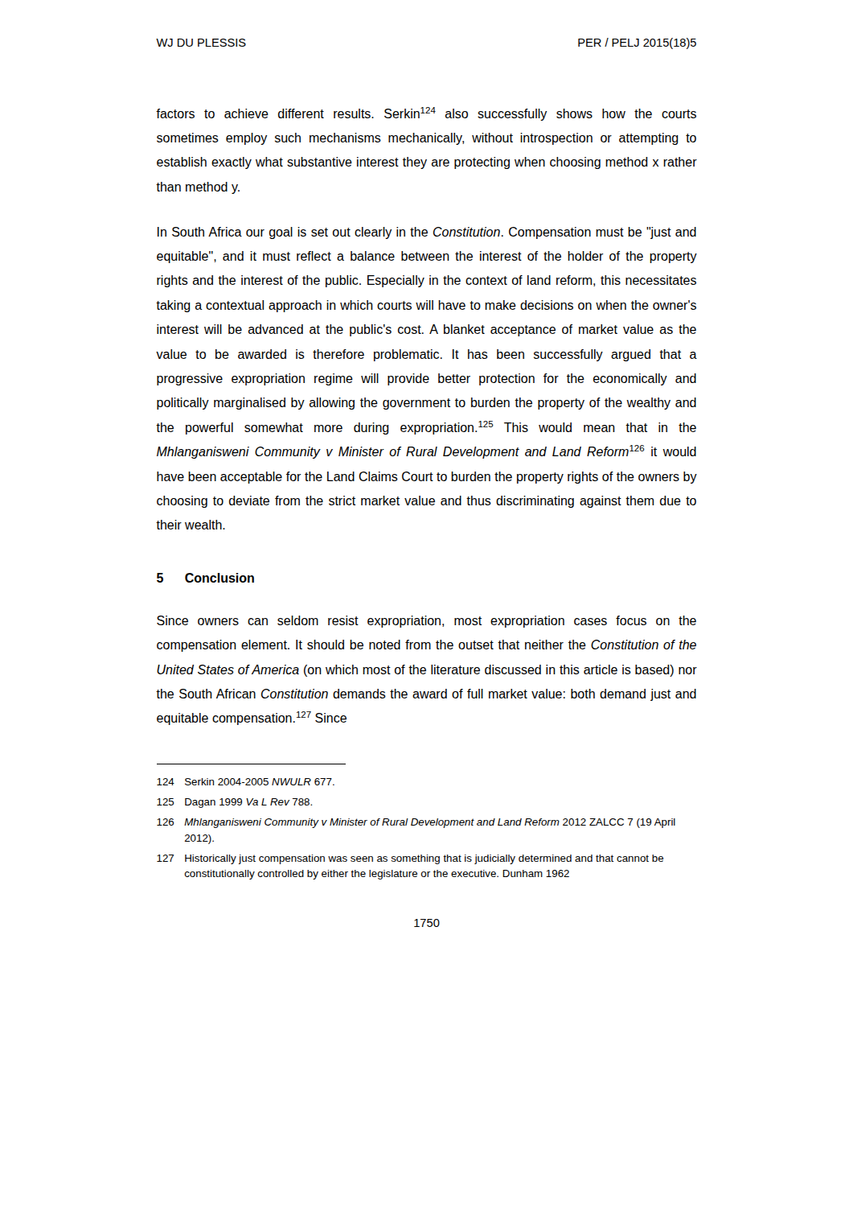WJ DU PLESSIS
PER / PELJ 2015(18)5
factors to achieve different results. Serkin124 also successfully shows how the courts sometimes employ such mechanisms mechanically, without introspection or attempting to establish exactly what substantive interest they are protecting when choosing method x rather than method y.
In South Africa our goal is set out clearly in the Constitution. Compensation must be "just and equitable", and it must reflect a balance between the interest of the holder of the property rights and the interest of the public. Especially in the context of land reform, this necessitates taking a contextual approach in which courts will have to make decisions on when the owner's interest will be advanced at the public's cost. A blanket acceptance of market value as the value to be awarded is therefore problematic. It has been successfully argued that a progressive expropriation regime will provide better protection for the economically and politically marginalised by allowing the government to burden the property of the wealthy and the powerful somewhat more during expropriation.125 This would mean that in the Mhlanganisweni Community v Minister of Rural Development and Land Reform126 it would have been acceptable for the Land Claims Court to burden the property rights of the owners by choosing to deviate from the strict market value and thus discriminating against them due to their wealth.
5 Conclusion
Since owners can seldom resist expropriation, most expropriation cases focus on the compensation element. It should be noted from the outset that neither the Constitution of the United States of America (on which most of the literature discussed in this article is based) nor the South African Constitution demands the award of full market value: both demand just and equitable compensation.127 Since
124 Serkin 2004-2005 NWULR 677.
125 Dagan 1999 Va L Rev 788.
126 Mhlanganisweni Community v Minister of Rural Development and Land Reform 2012 ZALCC 7 (19 April 2012).
127 Historically just compensation was seen as something that is judicially determined and that cannot be constitutionally controlled by either the legislature or the executive. Dunham 1962
1750